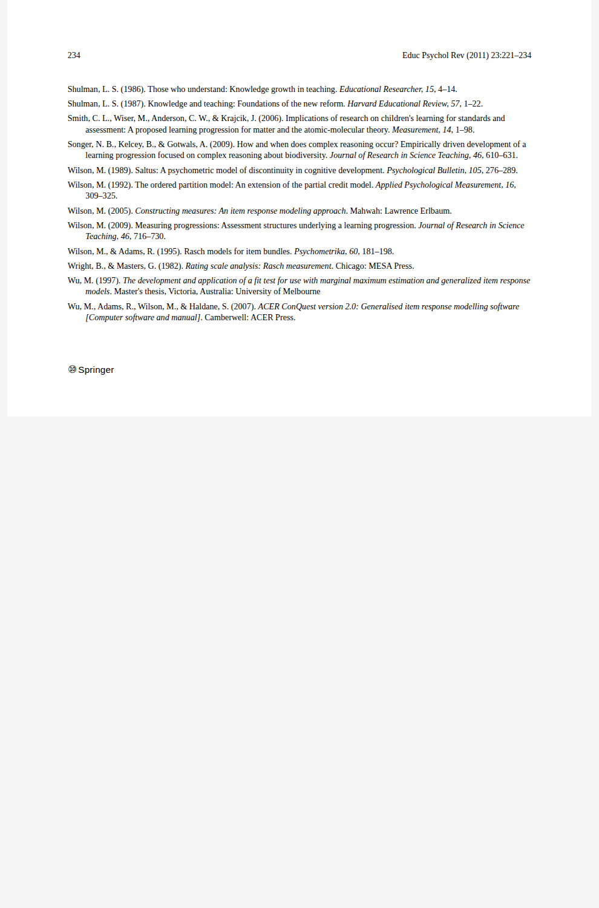234 Educ Psychol Rev (2011) 23:221–234
Shulman, L. S. (1986). Those who understand: Knowledge growth in teaching. Educational Researcher, 15, 4–14.
Shulman, L. S. (1987). Knowledge and teaching: Foundations of the new reform. Harvard Educational Review, 57, 1–22.
Smith, C. L., Wiser, M., Anderson, C. W., & Krajcik, J. (2006). Implications of research on children's learning for standards and assessment: A proposed learning progression for matter and the atomic-molecular theory. Measurement, 14, 1–98.
Songer, N. B., Kelcey, B., & Gotwals, A. (2009). How and when does complex reasoning occur? Empirically driven development of a learning progression focused on complex reasoning about biodiversity. Journal of Research in Science Teaching, 46, 610–631.
Wilson, M. (1989). Saltus: A psychometric model of discontinuity in cognitive development. Psychological Bulletin, 105, 276–289.
Wilson, M. (1992). The ordered partition model: An extension of the partial credit model. Applied Psychological Measurement, 16, 309–325.
Wilson, M. (2005). Constructing measures: An item response modeling approach. Mahwah: Lawrence Erlbaum.
Wilson, M. (2009). Measuring progressions: Assessment structures underlying a learning progression. Journal of Research in Science Teaching, 46, 716–730.
Wilson, M., & Adams, R. (1995). Rasch models for item bundles. Psychometrika, 60, 181–198.
Wright, B., & Masters, G. (1982). Rating scale analysis: Rasch measurement. Chicago: MESA Press.
Wu, M. (1997). The development and application of a fit test for use with marginal maximum estimation and generalized item response models. Master's thesis, Victoria, Australia: University of Melbourne
Wu, M., Adams, R., Wilson, M., & Haldane, S. (2007). ACER ConQuest version 2.0: Generalised item response modelling software [Computer software and manual]. Camberwell: ACER Press.
⑩ Springer